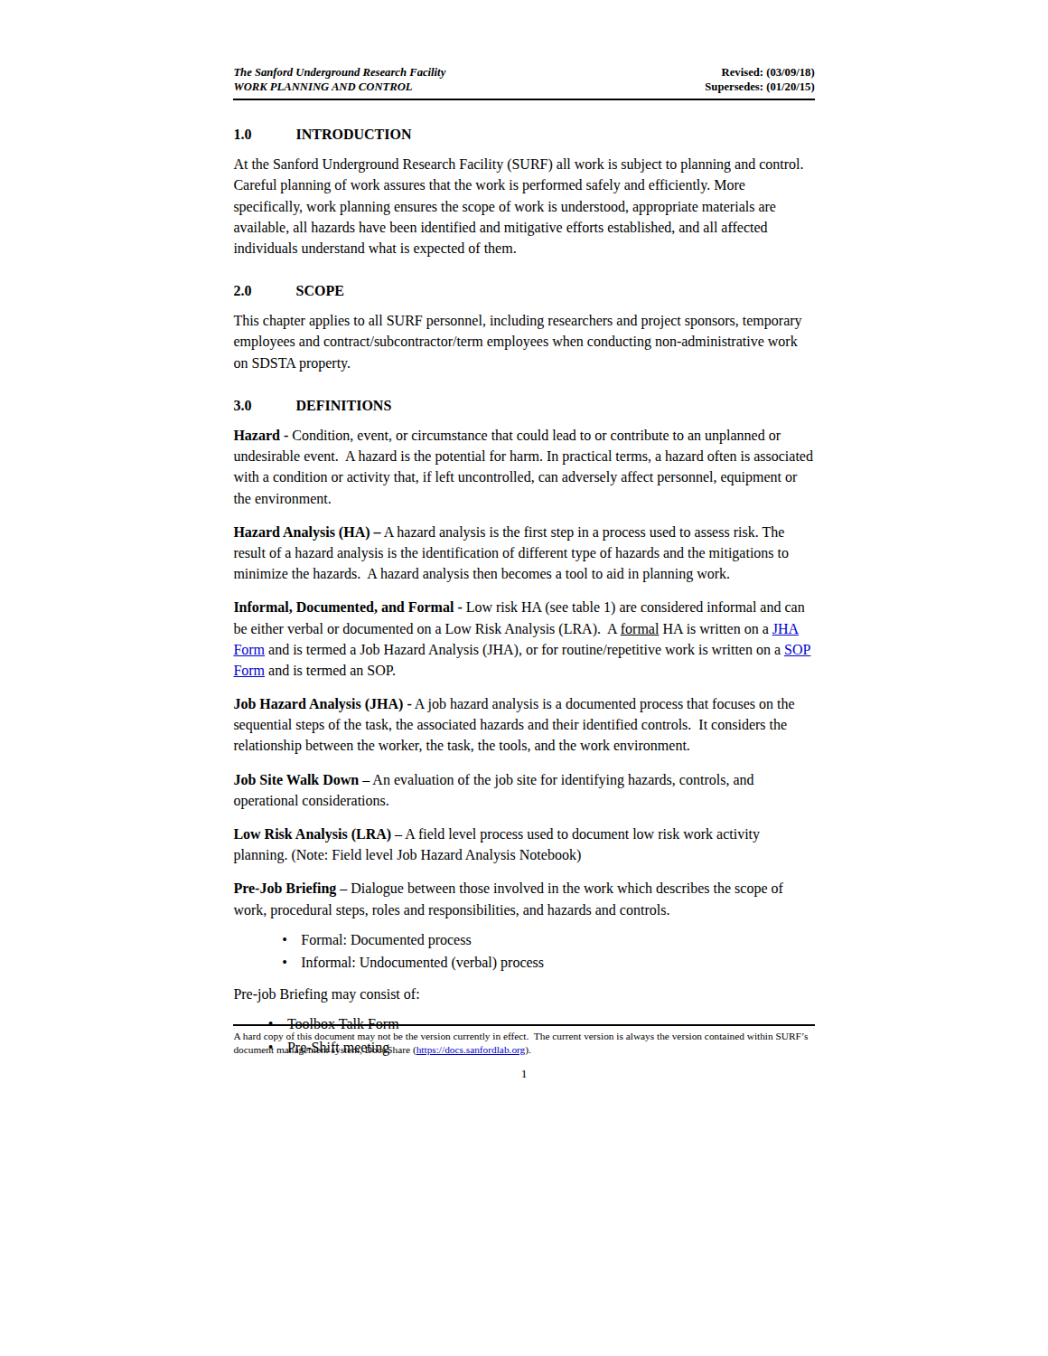The Sanford Underground Research Facility
WORK PLANNING AND CONTROL
Revised: (03/09/18)
Supersedes: (01/20/15)
1.0 INTRODUCTION
At the Sanford Underground Research Facility (SURF) all work is subject to planning and control. Careful planning of work assures that the work is performed safely and efficiently. More specifically, work planning ensures the scope of work is understood, appropriate materials are available, all hazards have been identified and mitigative efforts established, and all affected individuals understand what is expected of them.
2.0 SCOPE
This chapter applies to all SURF personnel, including researchers and project sponsors, temporary employees and contract/subcontractor/term employees when conducting non-administrative work on SDSTA property.
3.0 DEFINITIONS
Hazard - Condition, event, or circumstance that could lead to or contribute to an unplanned or undesirable event. A hazard is the potential for harm. In practical terms, a hazard often is associated with a condition or activity that, if left uncontrolled, can adversely affect personnel, equipment or the environment.
Hazard Analysis (HA) – A hazard analysis is the first step in a process used to assess risk. The result of a hazard analysis is the identification of different type of hazards and the mitigations to minimize the hazards. A hazard analysis then becomes a tool to aid in planning work.
Informal, Documented, and Formal - Low risk HA (see table 1) are considered informal and can be either verbal or documented on a Low Risk Analysis (LRA). A formal HA is written on a JHA Form and is termed a Job Hazard Analysis (JHA), or for routine/repetitive work is written on a SOP Form and is termed an SOP.
Job Hazard Analysis (JHA) - A job hazard analysis is a documented process that focuses on the sequential steps of the task, the associated hazards and their identified controls. It considers the relationship between the worker, the task, the tools, and the work environment.
Job Site Walk Down – An evaluation of the job site for identifying hazards, controls, and operational considerations.
Low Risk Analysis (LRA) – A field level process used to document low risk work activity planning. (Note: Field level Job Hazard Analysis Notebook)
Pre-Job Briefing – Dialogue between those involved in the work which describes the scope of work, procedural steps, roles and responsibilities, and hazards and controls.
Formal: Documented process
Informal: Undocumented (verbal) process
Pre-job Briefing may consist of:
Toolbox Talk Form
Pre-Shift meeting
A hard copy of this document may not be the version currently in effect. The current version is always the version contained within SURF’s document management system, DocuShare (https://docs.sanfordlab.org).
1